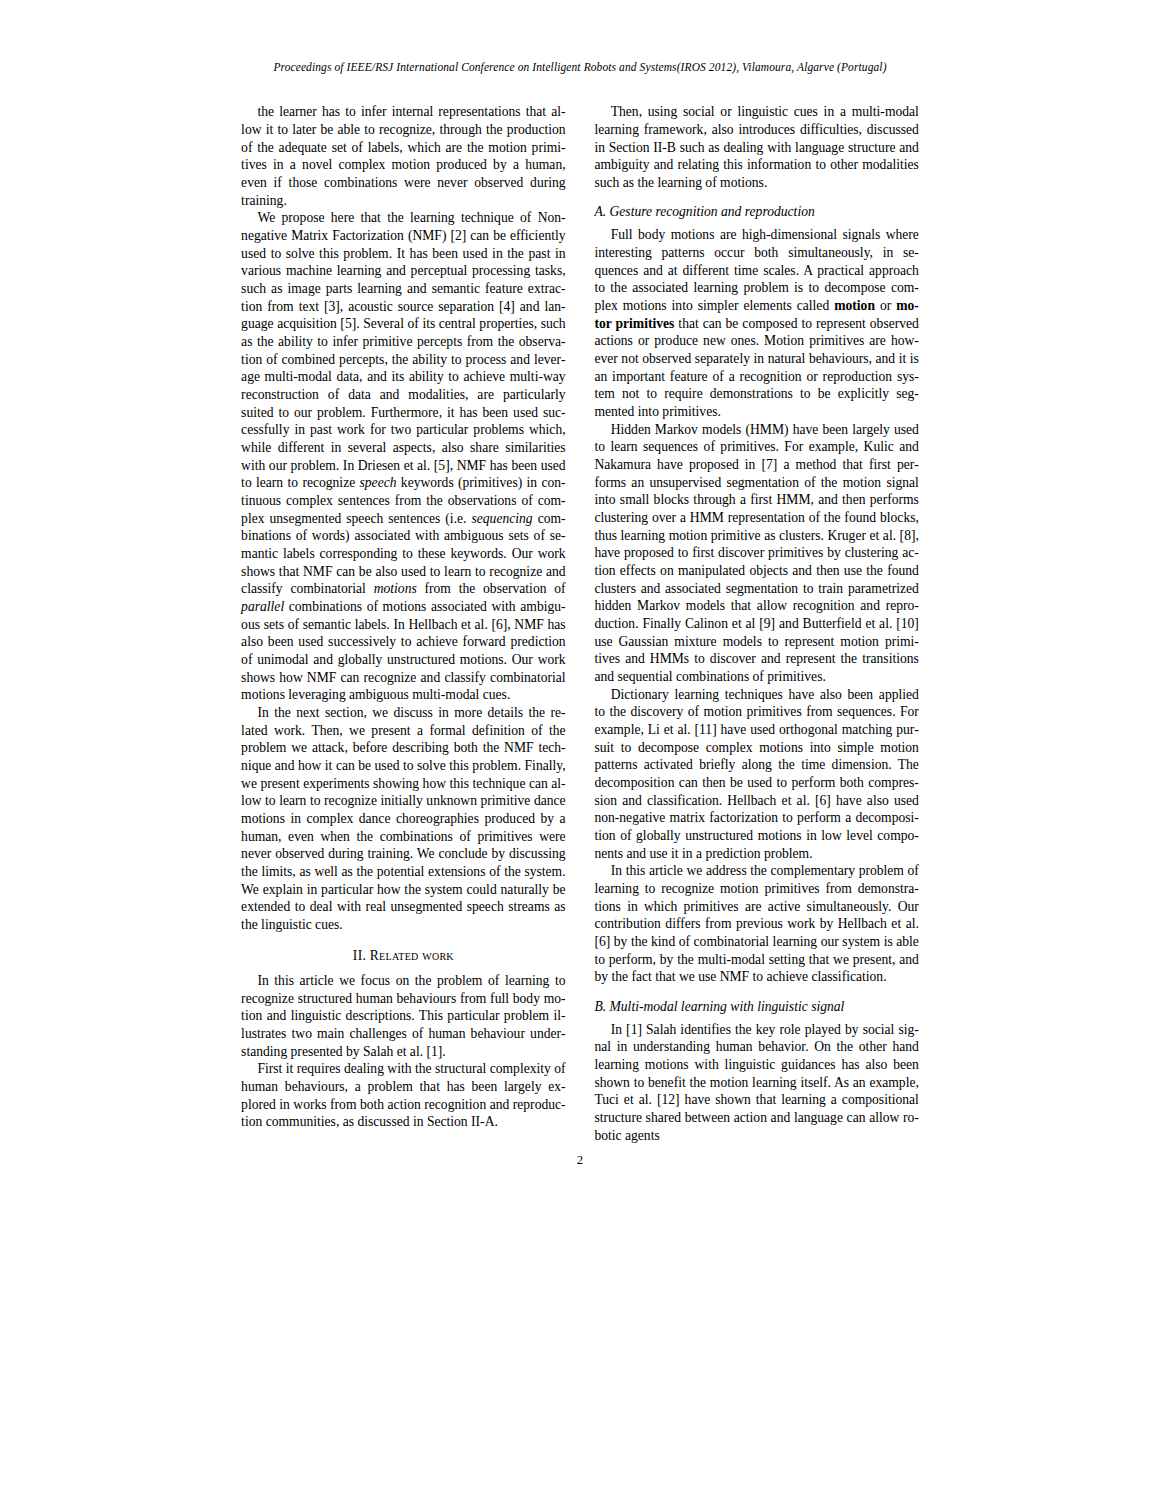Proceedings of IEEE/RSJ International Conference on Intelligent Robots and Systems(IROS 2012), Vilamoura, Algarve (Portugal)
the learner has to infer internal representations that allow it to later be able to recognize, through the production of the adequate set of labels, which are the motion primitives in a novel complex motion produced by a human, even if those combinations were never observed during training.
We propose here that the learning technique of Non-negative Matrix Factorization (NMF) [2] can be efficiently used to solve this problem. It has been used in the past in various machine learning and perceptual processing tasks, such as image parts learning and semantic feature extraction from text [3], acoustic source separation [4] and language acquisition [5]. Several of its central properties, such as the ability to infer primitive percepts from the observation of combined percepts, the ability to process and leverage multi-modal data, and its ability to achieve multi-way reconstruction of data and modalities, are particularly suited to our problem. Furthermore, it has been used successfully in past work for two particular problems which, while different in several aspects, also share similarities with our problem. In Driesen et al. [5], NMF has been used to learn to recognize speech keywords (primitives) in continuous complex sentences from the observations of complex unsegmented speech sentences (i.e. sequencing combinations of words) associated with ambiguous sets of semantic labels corresponding to these keywords. Our work shows that NMF can be also used to learn to recognize and classify combinatorial motions from the observation of parallel combinations of motions associated with ambiguous sets of semantic labels. In Hellbach et al. [6], NMF has also been used successively to achieve forward prediction of unimodal and globally unstructured motions. Our work shows how NMF can recognize and classify combinatorial motions leveraging ambiguous multi-modal cues.
In the next section, we discuss in more details the related work. Then, we present a formal definition of the problem we attack, before describing both the NMF technique and how it can be used to solve this problem. Finally, we present experiments showing how this technique can allow to learn to recognize initially unknown primitive dance motions in complex dance choreographies produced by a human, even when the combinations of primitives were never observed during training. We conclude by discussing the limits, as well as the potential extensions of the system. We explain in particular how the system could naturally be extended to deal with real unsegmented speech streams as the linguistic cues.
II. Related work
In this article we focus on the problem of learning to recognize structured human behaviours from full body motion and linguistic descriptions. This particular problem illustrates two main challenges of human behaviour understanding presented by Salah et al. [1].
First it requires dealing with the structural complexity of human behaviours, a problem that has been largely explored in works from both action recognition and reproduction communities, as discussed in Section II-A.
Then, using social or linguistic cues in a multi-modal learning framework, also introduces difficulties, discussed in Section II-B such as dealing with language structure and ambiguity and relating this information to other modalities such as the learning of motions.
A. Gesture recognition and reproduction
Full body motions are high-dimensional signals where interesting patterns occur both simultaneously, in sequences and at different time scales. A practical approach to the associated learning problem is to decompose complex motions into simpler elements called motion or motor primitives that can be composed to represent observed actions or produce new ones. Motion primitives are however not observed separately in natural behaviours, and it is an important feature of a recognition or reproduction system not to require demonstrations to be explicitly segmented into primitives.
Hidden Markov models (HMM) have been largely used to learn sequences of primitives. For example, Kulic and Nakamura have proposed in [7] a method that first performs an unsupervised segmentation of the motion signal into small blocks through a first HMM, and then performs clustering over a HMM representation of the found blocks, thus learning motion primitive as clusters. Kruger et al. [8], have proposed to first discover primitives by clustering action effects on manipulated objects and then use the found clusters and associated segmentation to train parametrized hidden Markov models that allow recognition and reproduction. Finally Calinon et al [9] and Butterfield et al. [10] use Gaussian mixture models to represent motion primitives and HMMs to discover and represent the transitions and sequential combinations of primitives.
Dictionary learning techniques have also been applied to the discovery of motion primitives from sequences. For example, Li et al. [11] have used orthogonal matching pursuit to decompose complex motions into simple motion patterns activated briefly along the time dimension. The decomposition can then be used to perform both compression and classification. Hellbach et al. [6] have also used non-negative matrix factorization to perform a decomposition of globally unstructured motions in low level components and use it in a prediction problem.
In this article we address the complementary problem of learning to recognize motion primitives from demonstrations in which primitives are active simultaneously. Our contribution differs from previous work by Hellbach et al. [6] by the kind of combinatorial learning our system is able to perform, by the multi-modal setting that we present, and by the fact that we use NMF to achieve classification.
B. Multi-modal learning with linguistic signal
In [1] Salah identifies the key role played by social signal in understanding human behavior. On the other hand learning motions with linguistic guidances has also been shown to benefit the motion learning itself. As an example, Tuci et al. [12] have shown that learning a compositional structure shared between action and language can allow robotic agents
2